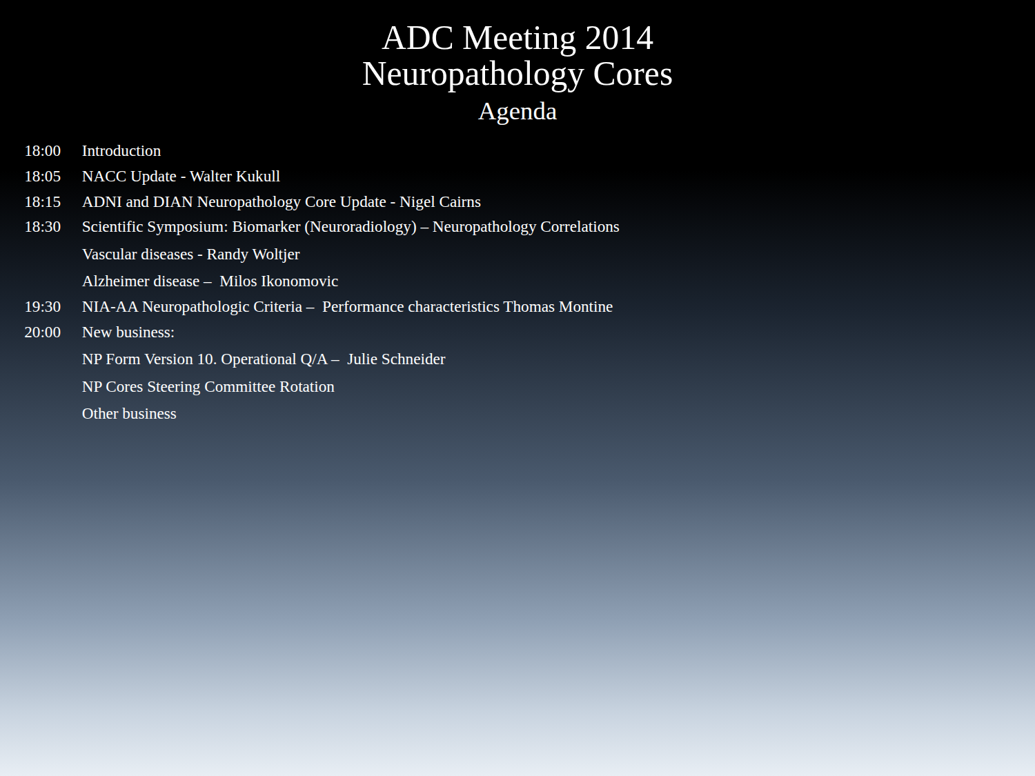ADC Meeting 2014
Neuropathology Cores
Agenda
| 18:00 | Introduction |
| 18:05 | NACC Update - Walter Kukull |
| 18:15 | ADNI and DIAN Neuropathology Core Update - Nigel Cairns |
| 18:30 | Scientific Symposium: Biomarker (Neuroradiology) – Neuropathology Correlations Vascular diseases - Randy Woltjer Alzheimer disease – Milos Ikonomovic |
| 19:30 | NIA-AA Neuropathologic Criteria – Performance characteristics Thomas Montine |
| 20:00 | New business: NP Form Version 10. Operational Q/A – Julie Schneider NP Cores Steering Committee Rotation Other business |